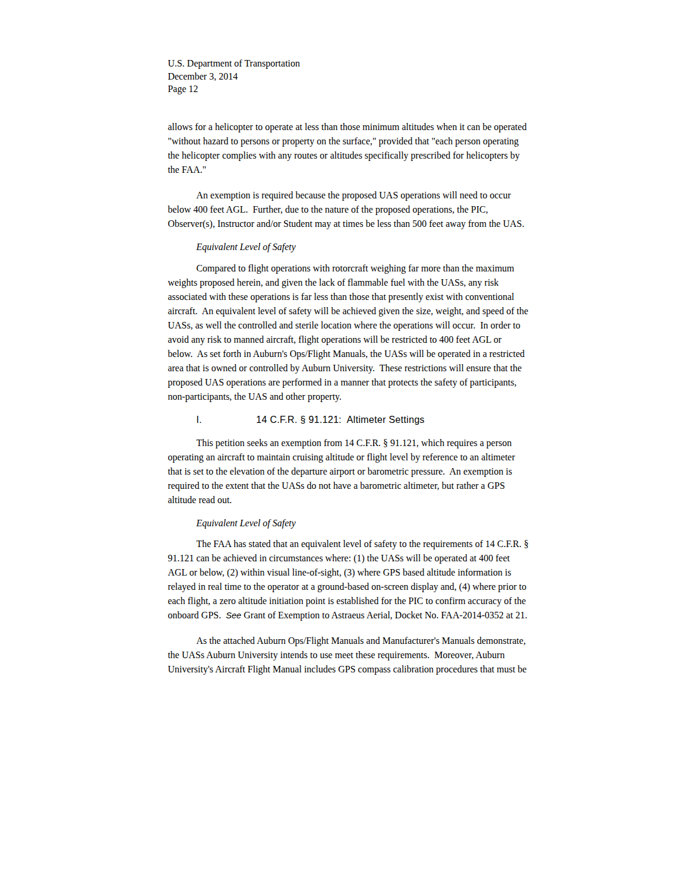U.S. Department of Transportation
December 3, 2014
Page 12
allows for a helicopter to operate at less than those minimum altitudes when it can be operated "without hazard to persons or property on the surface," provided that "each person operating the helicopter complies with any routes or altitudes specifically prescribed for helicopters by the FAA."
An exemption is required because the proposed UAS operations will need to occur below 400 feet AGL. Further, due to the nature of the proposed operations, the PIC, Observer(s), Instructor and/or Student may at times be less than 500 feet away from the UAS.
Equivalent Level of Safety
Compared to flight operations with rotorcraft weighing far more than the maximum weights proposed herein, and given the lack of flammable fuel with the UASs, any risk associated with these operations is far less than those that presently exist with conventional aircraft. An equivalent level of safety will be achieved given the size, weight, and speed of the UASs, as well the controlled and sterile location where the operations will occur. In order to avoid any risk to manned aircraft, flight operations will be restricted to 400 feet AGL or below. As set forth in Auburn's Ops/Flight Manuals, the UASs will be operated in a restricted area that is owned or controlled by Auburn University. These restrictions will ensure that the proposed UAS operations are performed in a manner that protects the safety of participants, non-participants, the UAS and other property.
I. 14 C.F.R. § 91.121: Altimeter Settings
This petition seeks an exemption from 14 C.F.R. § 91.121, which requires a person operating an aircraft to maintain cruising altitude or flight level by reference to an altimeter that is set to the elevation of the departure airport or barometric pressure. An exemption is required to the extent that the UASs do not have a barometric altimeter, but rather a GPS altitude read out.
Equivalent Level of Safety
The FAA has stated that an equivalent level of safety to the requirements of 14 C.F.R. § 91.121 can be achieved in circumstances where: (1) the UASs will be operated at 400 feet AGL or below, (2) within visual line-of-sight, (3) where GPS based altitude information is relayed in real time to the operator at a ground-based on-screen display and, (4) where prior to each flight, a zero altitude initiation point is established for the PIC to confirm accuracy of the onboard GPS. See Grant of Exemption to Astraeus Aerial, Docket No. FAA-2014-0352 at 21.
As the attached Auburn Ops/Flight Manuals and Manufacturer's Manuals demonstrate, the UASs Auburn University intends to use meet these requirements. Moreover, Auburn University's Aircraft Flight Manual includes GPS compass calibration procedures that must be